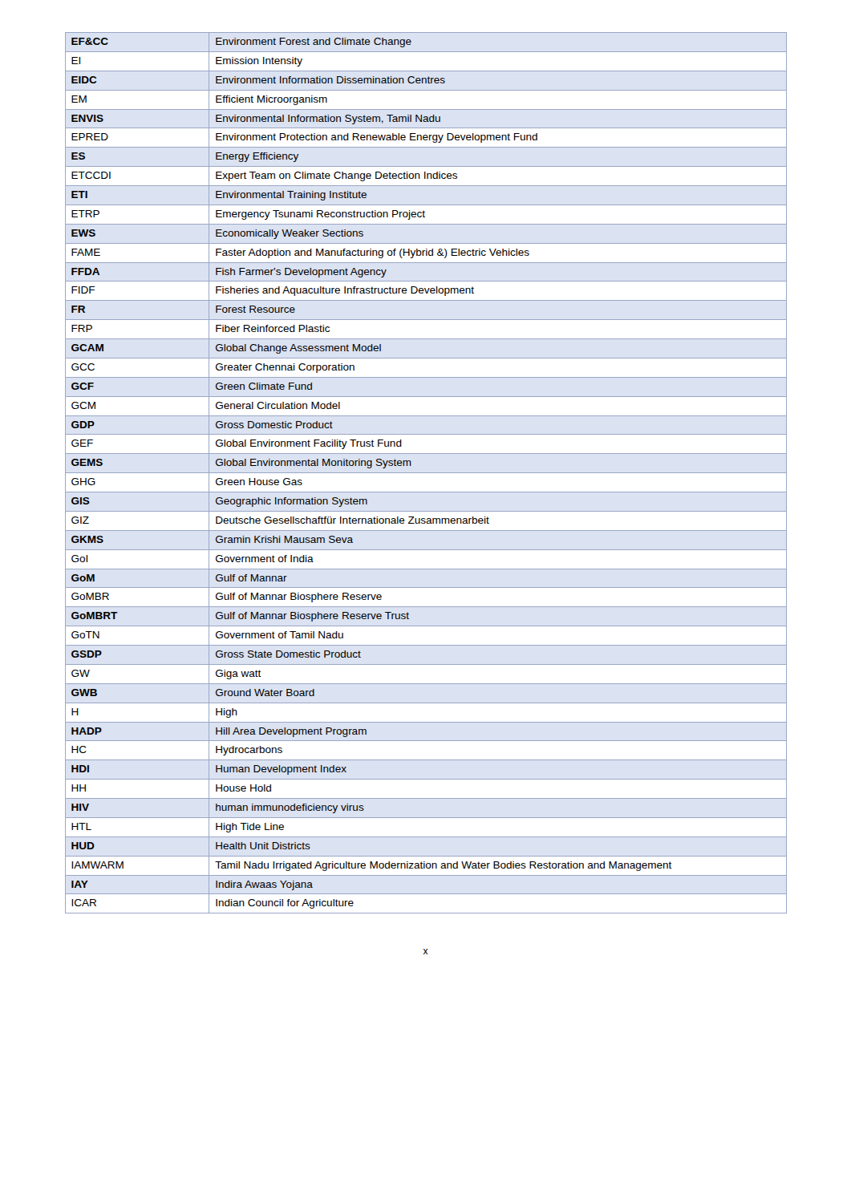| EF&CC | Environment Forest and Climate Change |
| EI | Emission Intensity |
| EIDC | Environment Information Dissemination Centres |
| EM | Efficient Microorganism |
| ENVIS | Environmental Information System, Tamil Nadu |
| EPRED | Environment Protection and Renewable Energy Development Fund |
| ES | Energy Efficiency |
| ETCCDI | Expert Team on Climate Change Detection Indices |
| ETI | Environmental Training Institute |
| ETRP | Emergency Tsunami Reconstruction Project |
| EWS | Economically Weaker Sections |
| FAME | Faster Adoption and Manufacturing of (Hybrid &) Electric Vehicles |
| FFDA | Fish Farmer's Development Agency |
| FIDF | Fisheries and Aquaculture Infrastructure Development |
| FR | Forest Resource |
| FRP | Fiber Reinforced Plastic |
| GCAM | Global Change Assessment Model |
| GCC | Greater Chennai Corporation |
| GCF | Green Climate Fund |
| GCM | General Circulation Model |
| GDP | Gross Domestic Product |
| GEF | Global Environment Facility Trust Fund |
| GEMS | Global Environmental Monitoring System |
| GHG | Green House Gas |
| GIS | Geographic Information System |
| GIZ | Deutsche Gesellschaftfür Internationale Zusammenarbeit |
| GKMS | Gramin Krishi Mausam Seva |
| GoI | Government of India |
| GoM | Gulf of Mannar |
| GoMBR | Gulf of Mannar Biosphere Reserve |
| GoMBRT | Gulf of Mannar Biosphere Reserve Trust |
| GoTN | Government of Tamil Nadu |
| GSDP | Gross State Domestic Product |
| GW | Giga watt |
| GWB | Ground Water Board |
| H | High |
| HADP | Hill Area Development Program |
| HC | Hydrocarbons |
| HDI | Human Development Index |
| HH | House Hold |
| HIV | human immunodeficiency virus |
| HTL | High Tide Line |
| HUD | Health Unit Districts |
| IAMWARM | Tamil Nadu Irrigated Agriculture Modernization and Water Bodies Restoration and Management |
| IAY | Indira Awaas Yojana |
| ICAR | Indian Council for Agriculture |
x